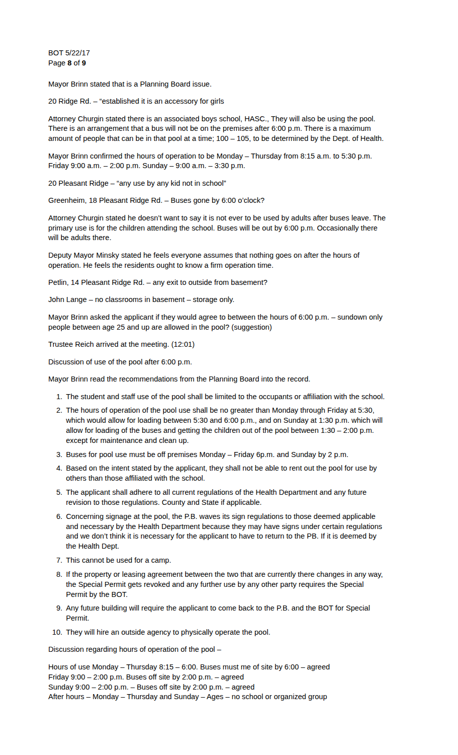BOT 5/22/17
Page 8 of 9
Mayor Brinn stated that is a Planning Board issue.
20 Ridge Rd. – “established it is an accessory for girls
Attorney Churgin stated there is an associated boys school, HASC., They will also be using the pool. There is an arrangement that a bus will not be on the premises after 6:00 p.m. There is a maximum amount of people that can be in that pool at a time; 100 – 105, to be determined by the Dept. of Health.
Mayor Brinn confirmed the hours of operation to be Monday – Thursday from 8:15 a.m. to 5:30 p.m. Friday 9:00 a.m. – 2:00 p.m. Sunday – 9:00 a.m. – 3:30 p.m.
20 Pleasant Ridge – “any use by any kid not in school”
Greenheim, 18 Pleasant Ridge Rd. – Buses gone by 6:00 o’clock?
Attorney Churgin stated he doesn’t want to say it is not ever to be used by adults after buses leave. The primary use is for the children attending the school. Buses will be out by 6:00 p.m. Occasionally there will be adults there.
Deputy Mayor Minsky stated he feels everyone assumes that nothing goes on after the hours of operation. He feels the residents ought to know a firm operation time.
Petlin, 14 Pleasant Ridge Rd. – any exit to outside from basement?
John Lange – no classrooms in basement – storage only.
Mayor Brinn asked the applicant if they would agree to between the hours of 6:00 p.m. – sundown only people between age 25 and up are allowed in the pool? (suggestion)
Trustee Reich arrived at the meeting. (12:01)
Discussion of use of the pool after 6:00 p.m.
Mayor Brinn read the recommendations from the Planning Board into the record.
The student and staff use of the pool shall be limited to the occupants or affiliation with the school.
The hours of operation of the pool use shall be no greater than Monday through Friday at 5:30, which would allow for loading between 5:30 and 6:00 p.m., and on Sunday at 1:30 p.m. which will allow for loading of the buses and getting the children out of the pool between 1:30 – 2:00 p.m. except for maintenance and clean up.
Buses for pool use must be off premises Monday – Friday 6p.m. and Sunday by 2 p.m.
Based on the intent stated by the applicant, they shall not be able to rent out the pool for use by others than those affiliated with the school.
The applicant shall adhere to all current regulations of the Health Department and any future revision to those regulations. County and State if applicable.
Concerning signage at the pool, the P.B. waves its sign regulations to those deemed applicable and necessary by the Health Department because they may have signs under certain regulations and we don’t think it is necessary for the applicant to have to return to the PB. If it is deemed by the Health Dept.
This cannot be used for a camp.
If the property or leasing agreement between the two that are currently there changes in any way, the Special Permit gets revoked and any further use by any other party requires the Special Permit by the BOT.
Any future building will require the applicant to come back to the P.B. and the BOT for Special Permit.
They will hire an outside agency to physically operate the pool.
Discussion regarding hours of operation of the pool –
Hours of use Monday – Thursday 8:15 – 6:00. Buses must me of site by 6:00 – agreed
Friday 9:00 – 2:00 p.m. Buses off site by 2:00 p.m. – agreed
Sunday 9:00 – 2:00 p.m. – Buses off site by 2:00 p.m. – agreed
After hours – Monday – Thursday and Sunday – Ages – no school or organized group